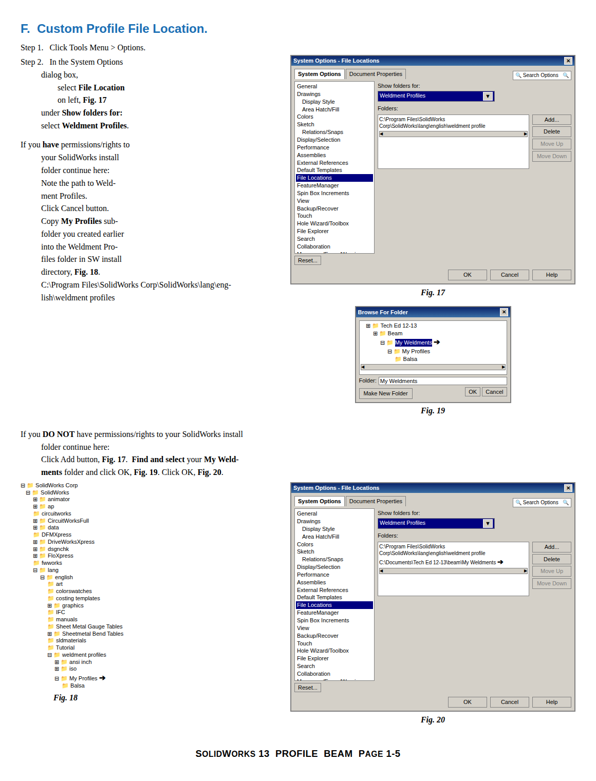F. Custom Profile File Location.
Step 1. Click Tools Menu > Options.
Step 2. In the System Options
dialog box,
select File Location
on left, Fig. 17
under Show folders for:
select Weldment Profiles.
If you have permissions/rights to
your SolidWorks install
folder continue here:
Note the path to Weld-
ment Profiles.
Click Cancel button.
Copy My Profiles sub-
folder you created earlier
into the Weldment Pro-
files folder in SW install
directory, Fig. 18.
C:\Program Files\SolidWorks Corp\SolidWorks\lang\eng-
lish\weldment profiles
System Options - File Locations ✕
System Options
Document Properties
🔍 Search Options 🔍
General
Drawings
Display Style
Area Hatch/Fill
Colors
Sketch
Relations/Snaps
Display/Selection
Performance
Assemblies
External References
Default Templates
File Locations
FeatureManager
Spin Box Increments
View
Backup/Recover
Touch
Hole Wizard/Toolbox
File Explorer
Search
Collaboration
Messages/Errors/Warnings
Show folders for:
Weldment Profiles▼
Folders:
C:\Program Files\SolidWorks Corp\SolidWorks\lang\english\weldment profile
◀▶
Add...
Delete
Move Up
Move Down
Reset...
OK
Cancel
Help
Fig. 17
Browse For Folder ✕
⊞ 📁 Tech Ed 12-13
⊞ 📁 Beam
⊟ 📁 My Weldments ➔
⊟ 📁 My Profiles
📁 Balsa
◀▶
Folder:
Make New Folder
OK Cancel
Fig. 19
If you DO NOT have permissions/rights to your SolidWorks install
folder continue here:
Click Add button, Fig. 17. Find and select your My Weld-
ments folder and click OK, Fig. 19. Click OK, Fig. 20.
⊟ 📁 SolidWorks Corp
⊟ 📁 SolidWorks
⊞ 📁 animator
⊞ 📁 ap
📁 circuitworks
⊞ 📁 CircuitWorksFull
⊞ 📁 data
📁 DFMXpress
⊞ 📁 DriveWorksXpress
⊞ 📁 dsgnchk
⊞ 📁 FloXpress
📁 fwworks
⊟ 📁 lang
⊟ 📁 english
📁 art
📁 colorswatches
📁 costing templates
⊞ 📁 graphics
📁 IFC
📁 manuals
📁 Sheet Metal Gauge Tables
⊞ 📁 Sheetmetal Bend Tables
📁 sldmaterials
📁 Tutorial
⊟ 📁 weldment profiles
⊞ 📁 ansi inch
⊞ 📁 iso
⊟ 📁 My Profiles ➔
📁 Balsa
Fig. 18
System Options - File Locations ✕
System Options
Document Properties
🔍 Search Options 🔍
General
Drawings
Display Style
Area Hatch/Fill
Colors
Sketch
Relations/Snaps
Display/Selection
Performance
Assemblies
External References
Default Templates
File Locations
FeatureManager
Spin Box Increments
View
Backup/Recover
Touch
Hole Wizard/Toolbox
File Explorer
Search
Collaboration
Messages/Errors/Warnings
Show folders for:
Weldment Profiles▼
Folders:
C:\Program Files\SolidWorks Corp\SolidWorks\lang\english\weldment profile
C:\Documents\Tech Ed 12-13\beam\My Weldments ➔
◀▶
Add...
Delete
Move Up
Move Down
Reset...
OK
Cancel
Help
Fig. 20
SOLIDWORKS 13 PROFILE BEAM PAGE 1-5